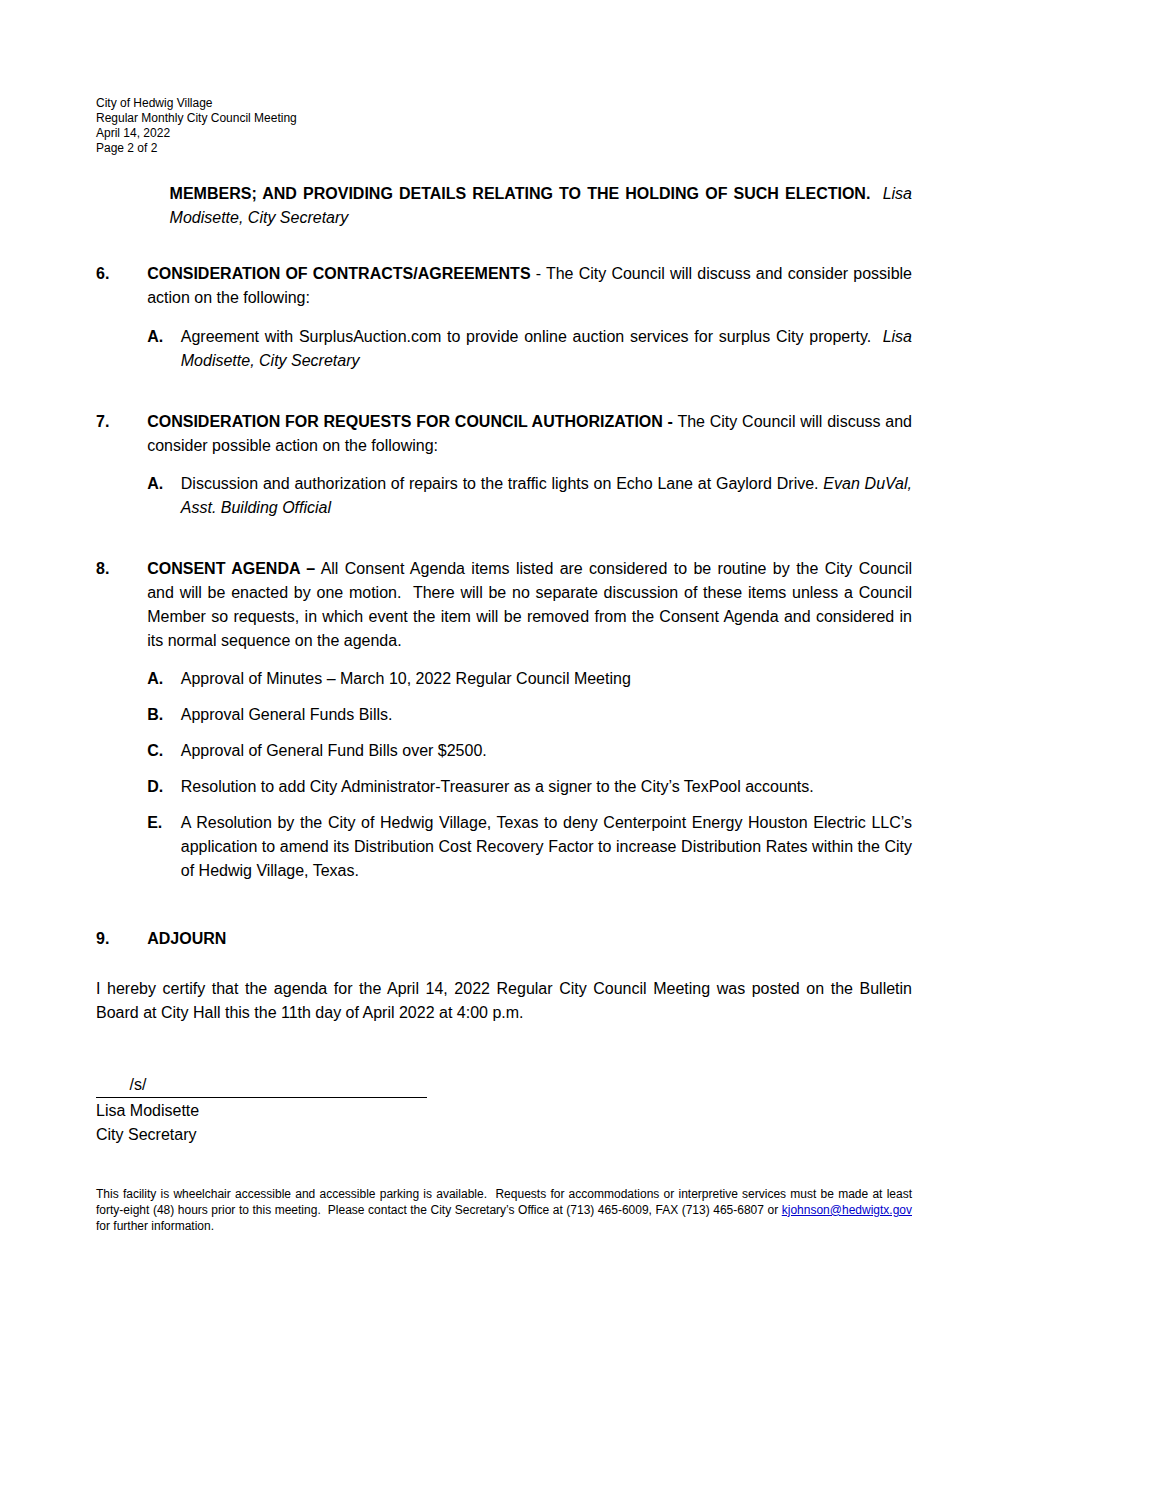City of Hedwig Village
Regular Monthly City Council Meeting
April 14, 2022
Page 2 of 2
MEMBERS; AND PROVIDING DETAILS RELATING TO THE HOLDING OF SUCH ELECTION. Lisa Modisette, City Secretary
6.
CONSIDERATION OF CONTRACTS/AGREEMENTS - The City Council will discuss and consider possible action on the following:
A. Agreement with SurplusAuction.com to provide online auction services for surplus City property. Lisa Modisette, City Secretary
7.
CONSIDERATION FOR REQUESTS FOR COUNCIL AUTHORIZATION - The City Council will discuss and consider possible action on the following:
A. Discussion and authorization of repairs to the traffic lights on Echo Lane at Gaylord Drive. Evan DuVal, Asst. Building Official
8.
CONSENT AGENDA – All Consent Agenda items listed are considered to be routine by the City Council and will be enacted by one motion. There will be no separate discussion of these items unless a Council Member so requests, in which event the item will be removed from the Consent Agenda and considered in its normal sequence on the agenda.
A. Approval of Minutes – March 10, 2022 Regular Council Meeting
B. Approval General Funds Bills.
C. Approval of General Fund Bills over $2500.
D. Resolution to add City Administrator-Treasurer as a signer to the City’s TexPool accounts.
E. A Resolution by the City of Hedwig Village, Texas to deny Centerpoint Energy Houston Electric LLC’s application to amend its Distribution Cost Recovery Factor to increase Distribution Rates within the City of Hedwig Village, Texas.
9.
ADJOURN
I hereby certify that the agenda for the April 14, 2022 Regular City Council Meeting was posted on the Bulletin Board at City Hall this the 11th day of April 2022 at 4:00 p.m.
/s/
Lisa Modisette
City Secretary
This facility is wheelchair accessible and accessible parking is available. Requests for accommodations or interpretive services must be made at least forty-eight (48) hours prior to this meeting. Please contact the City Secretary’s Office at (713) 465-6009, FAX (713) 465-6807 or kjohnson@hedwigtx.gov for further information.